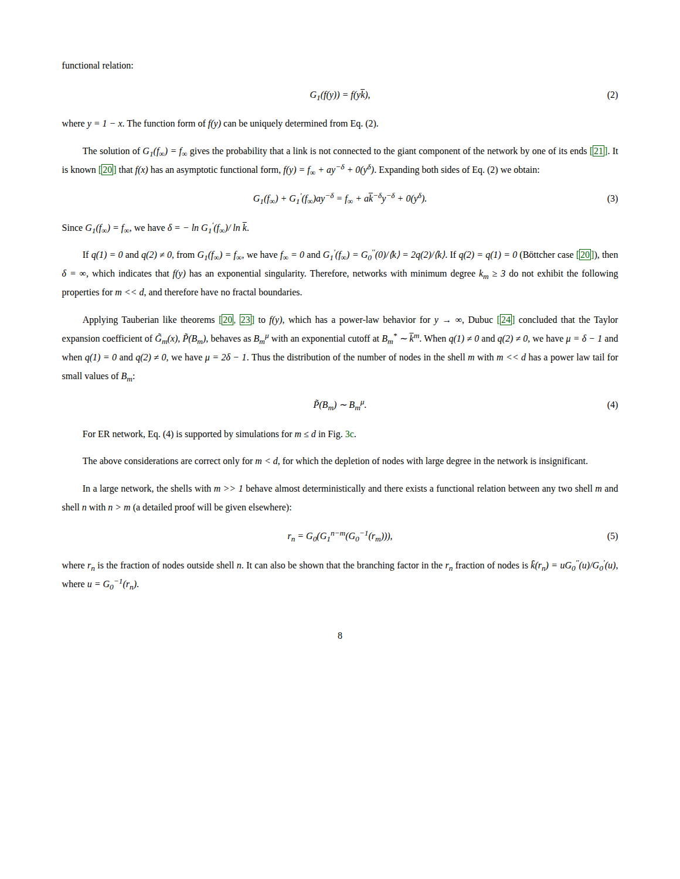functional relation:
G1(f(y)) = f(yk), (2)
where y = 1 − x. The function form of f(y) can be uniquely determined from Eq. (2).
The solution of G1(f∞) = f∞ gives the probability that a link is not connected to the giant component of the network by one of its ends [21]. It is known [20] that f(x) has an asymptotic functional form, f(y) = f∞ + ay−δ + 0(yδ). Expanding both sides of Eq. (2) we obtain:
G1(f∞) + G1′(f∞)ay−δ = f∞ + ak−δy−δ + 0(yδ). (3)
Since G1(f∞) = f∞, we have δ = − ln G1′(f∞)/ ln k.
If q(1) = 0 and q(2) ≠ 0, from G1(f∞) = f∞, we have f∞ = 0 and G1′(f∞) = G0′′(0)/⟨k⟩ = 2q(2)/⟨k⟩. If q(2) = q(1) = 0 (Böttcher case [20]), then δ = ∞, which indicates that f(y) has an exponential singularity. Therefore, networks with minimum degree km ≥ 3 do not exhibit the following properties for m << d, and therefore have no fractal boundaries.
Applying Tauberian like theorems [20, 23] to f(y), which has a power-law behavior for y → ∞, Dubuc [24] concluded that the Taylor expansion coefficient of G̃m(x), P̃(Bm), behaves as Bmμ with an exponential cutoff at Bm* ∼ km. When q(1) ≠ 0 and q(2) ≠ 0, we have μ = δ − 1 and when q(1) = 0 and q(2) ≠ 0, we have μ = 2δ − 1. Thus the distribution of the number of nodes in the shell m with m << d has a power law tail for small values of Bm:
P̃(Bm) ∼ Bmμ. (4)
For ER network, Eq. (4) is supported by simulations for m ≤ d in Fig. 3c.
The above considerations are correct only for m < d, for which the depletion of nodes with large degree in the network is insignificant.
In a large network, the shells with m >> 1 behave almost deterministically and there exists a functional relation between any two shell m and shell n with n > m (a detailed proof will be given elsewhere):
rn = G0(G1n−m(G0−1(rm))), (5)
where rn is the fraction of nodes outside shell n. It can also be shown that the branching factor in the rn fraction of nodes is k̃(rn) = uG0′′(u)/G0′(u), where u = G0−1(rn).
8